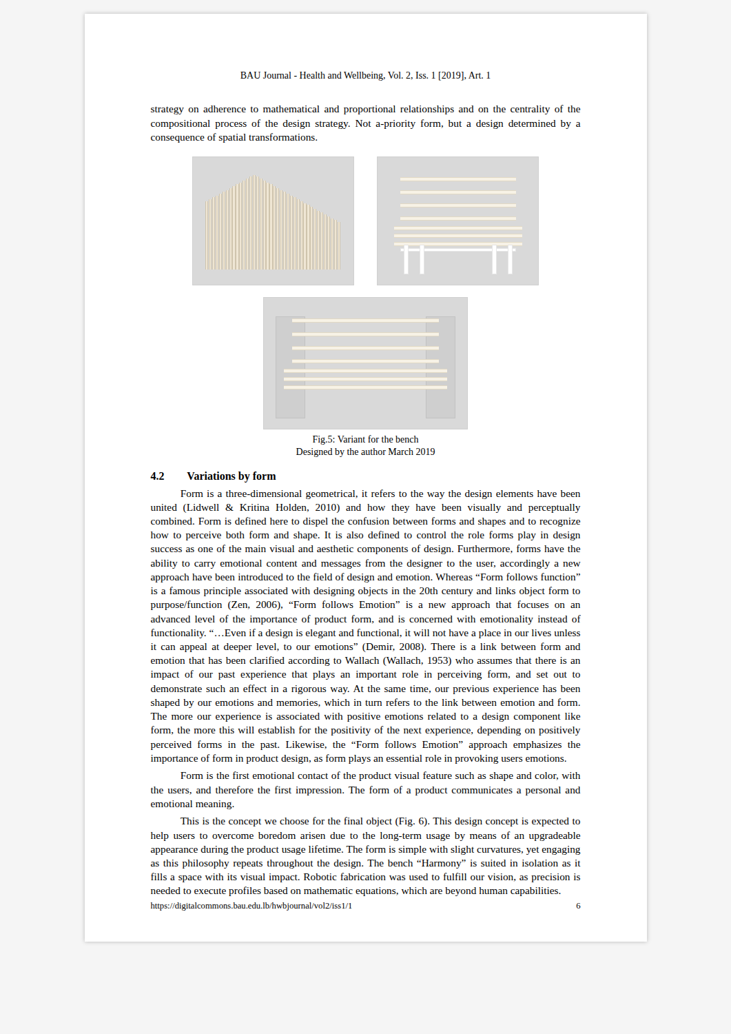BAU Journal - Health and Wellbeing, Vol. 2, Iss. 1 [2019], Art. 1
strategy on adherence to mathematical and proportional relationships and on the centrality of the compositional process of the design strategy. Not a-priority form, but a design determined by a consequence of spatial transformations.
Fig.5: Variant for the bench
Designed by the author March 2019
4.2 Variations by form
Form is a three-dimensional geometrical, it refers to the way the design elements have been united (Lidwell & Kritina Holden, 2010) and how they have been visually and perceptually combined. Form is defined here to dispel the confusion between forms and shapes and to recognize how to perceive both form and shape. It is also defined to control the role forms play in design success as one of the main visual and aesthetic components of design. Furthermore, forms have the ability to carry emotional content and messages from the designer to the user, accordingly a new approach have been introduced to the field of design and emotion. Whereas “Form follows function” is a famous principle associated with designing objects in the 20th century and links object form to purpose/function (Zen, 2006), “Form follows Emotion” is a new approach that focuses on an advanced level of the importance of product form, and is concerned with emotionality instead of functionality. “…Even if a design is elegant and functional, it will not have a place in our lives unless it can appeal at deeper level, to our emotions” (Demir, 2008). There is a link between form and emotion that has been clarified according to Wallach (Wallach, 1953) who assumes that there is an impact of our past experience that plays an important role in perceiving form, and set out to demonstrate such an effect in a rigorous way. At the same time, our previous experience has been shaped by our emotions and memories, which in turn refers to the link between emotion and form. The more our experience is associated with positive emotions related to a design component like form, the more this will establish for the positivity of the next experience, depending on positively perceived forms in the past. Likewise, the “Form follows Emotion” approach emphasizes the importance of form in product design, as form plays an essential role in provoking users emotions.
Form is the first emotional contact of the product visual feature such as shape and color, with the users, and therefore the first impression. The form of a product communicates a personal and emotional meaning.
This is the concept we choose for the final object (Fig. 6). This design concept is expected to help users to overcome boredom arisen due to the long-term usage by means of an upgradeable appearance during the product usage lifetime. The form is simple with slight curvatures, yet engaging as this philosophy repeats throughout the design. The bench “Harmony” is suited in isolation as it fills a space with its visual impact. Robotic fabrication was used to fulfill our vision, as precision is needed to execute profiles based on mathematic equations, which are beyond human capabilities.
https://digitalcommons.bau.edu.lb/hwbjournal/vol2/iss1/1 6